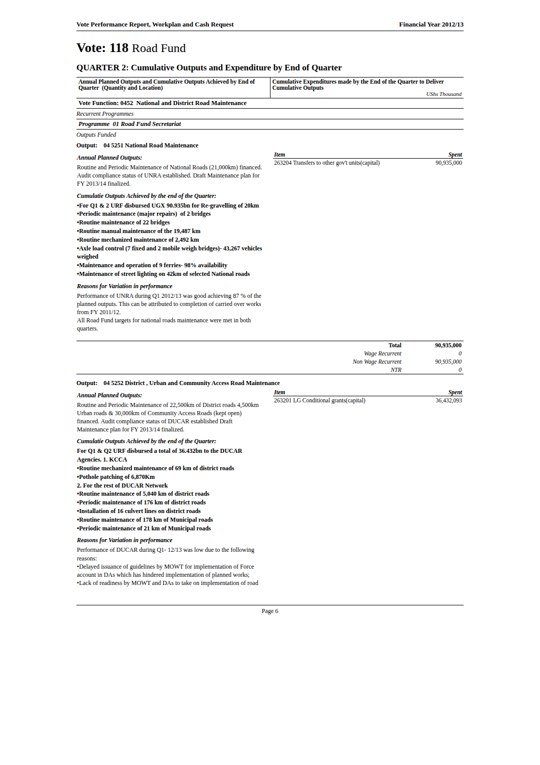Vote Performance Report, Workplan and Cash Request
Financial Year 2012/13
Vote: 118 Road Fund
QUARTER 2: Cumulative Outputs and Expenditure by End of Quarter
| Annual Planned Outputs and Cumulative Outputs Achieved by End of Quarter (Quantity and Location) | Cumulative Expenditures made by the End of the Quarter to Deliver Cumulative Outputs UShs Thousand |
| Vote Function: 0452 National and District Road Maintenance |
Recurrent Programmes
| Programme 01 Road Fund Secretariat |
Outputs Funded
Output: 04 5251 National Road Maintenance
| Annual Planned Outputs: Routine and Periodic Maintenance of National Roads (21,000km) financed. Audit compliance status of UNRA established. Draft Maintenance plan for FY 2013/14 finalized. Cumulatie Outputs Achieved by the end of the Quarter: •For Q1 & 2 URF disbursed UGX 90.935bn for Re-gravelling of 20km •Periodic maintenance (major repairs) of 2 bridges •Routine maintenance of 22 bridges •Routine manual maintenance of the 19,487 km •Routine mechanized maintenance of 2,492 km •Axle load control (7 fixed and 2 mobile weigh bridges)- 43,267 vehicles weighed •Maintenance and operation of 9 ferries- 98% availability •Maintenance of street lighting on 42km of selected National roads Reasons for Variation in performance Performance of UNRA during Q1 2012/13 was good achieving 87 % of the planned outputs. This can be attributed to completion of carried over works from FY 2011/12. All Road Fund targets for national roads maintenance were met in both quarters. | / Item / Spent / / --- / --- / / 263204 Transfers to other gov't units(capital) / 90,935,000 / |
| Total | 90,935,000 |
| Wage Recurrent | 0 |
| Non Wage Recurrent | 90,935,000 |
| NTR | 0 |
Output: 04 5252 District , Urban and Community Access Road Maintenance
| Annual Planned Outputs: Routine and Periodic Maintenance of 22,500km of District roads 4,500km Urban roads & 30,000km of Community Access Roads (kept open) financed. Audit compliance status of DUCAR established Draft Maintenance plan for FY 2013/14 finalized. Cumulatie Outputs Achieved by the end of the Quarter: For Q1 & Q2 URF disbursed a total of 36.432bn to the DUCAR Agencies. 1. KCCA •Routine mechanized maintenance of 69 km of district roads •Pothole patching of 6,870Km 2. For the rest of DUCAR Network •Routine maintenance of 5,040 km of district roads •Periodic maintenance of 176 km of district roads •Installation of 16 culvert lines on district roads •Routine maintenance of 178 km of Municipal roads •Periodic maintenance of 21 km of Municipal roads Reasons for Variation in performance Performance of DUCAR during Q1- 12/13 was low due to the following reasons: •Delayed issuance of guidelines by MOWT for implementation of Force account in DAs which has hindered implementation of planned works; •Lack of readiness by MOWT and DAs to take on implementation of road | / Item / Spent / / --- / --- / / 263201 LG Conditional grants(capital) / 36,432,093 / |
Page 6